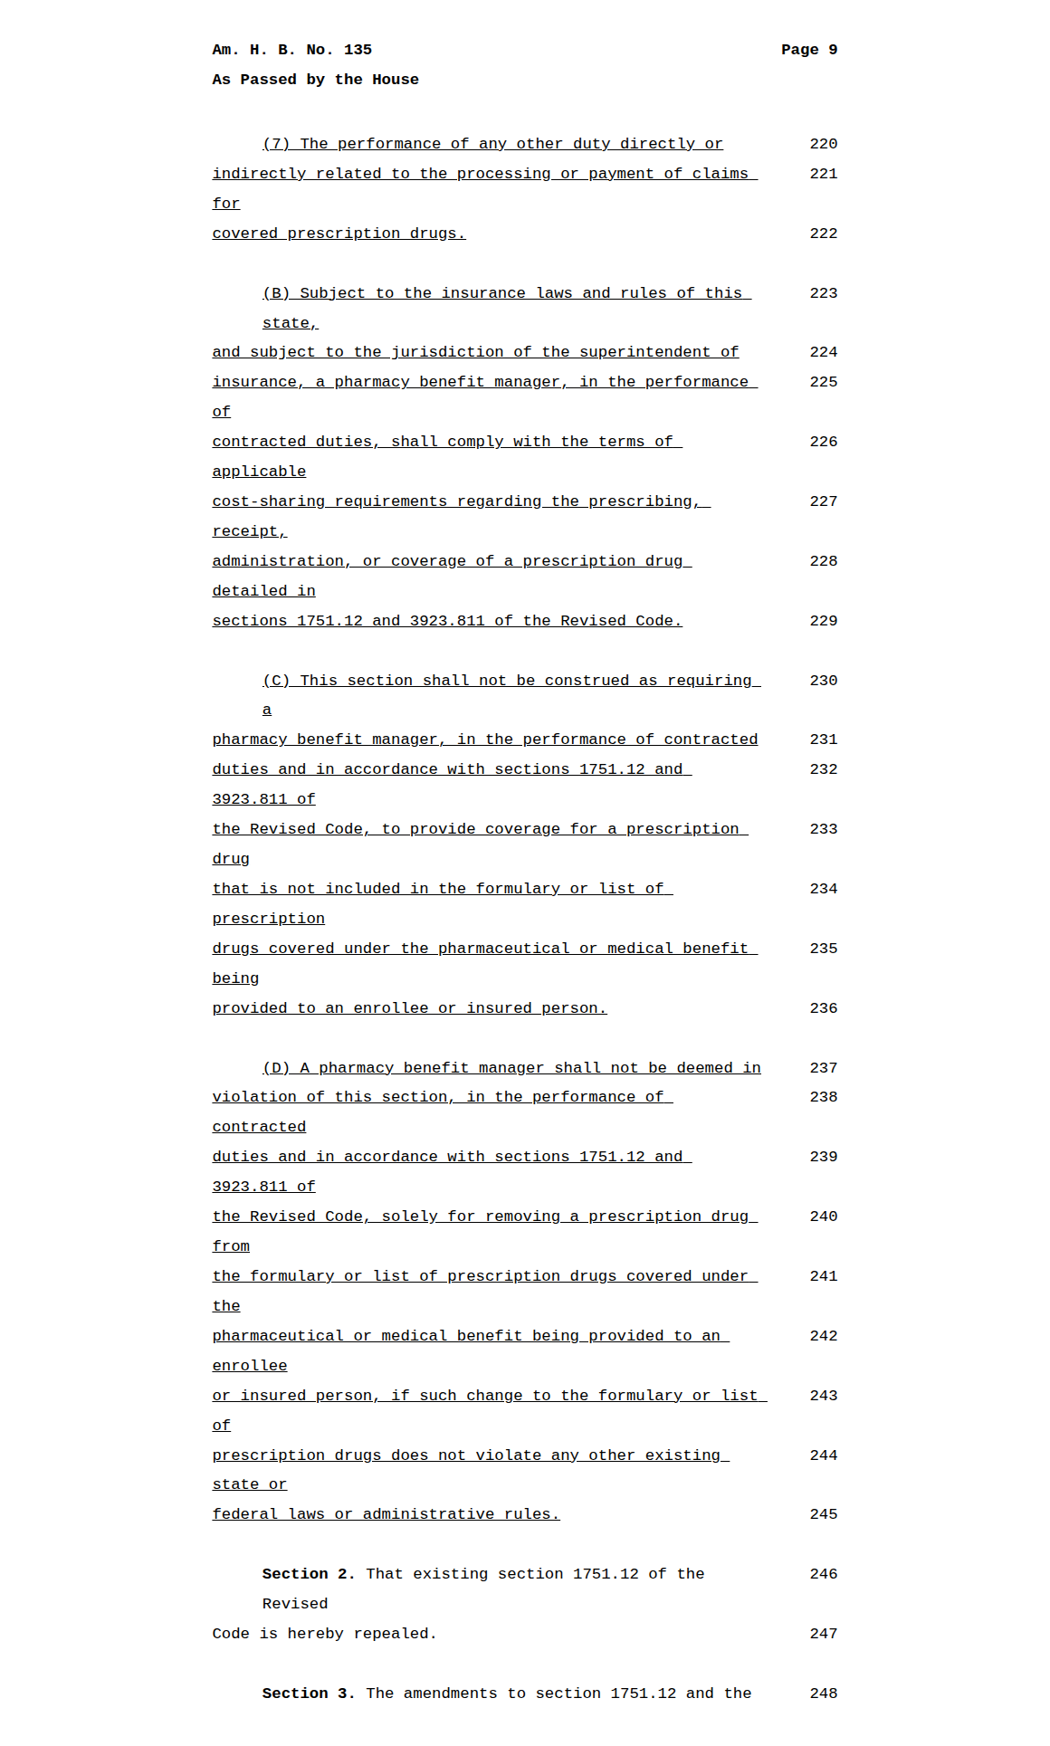Am. H. B. No. 135 As Passed by the House
Page 9
(7) The performance of any other duty directly or 220
indirectly related to the processing or payment of claims for 221
covered prescription drugs. 222
(B) Subject to the insurance laws and rules of this state, 223
and subject to the jurisdiction of the superintendent of 224
insurance, a pharmacy benefit manager, in the performance of 225
contracted duties, shall comply with the terms of applicable 226
cost-sharing requirements regarding the prescribing, receipt, 227
administration, or coverage of a prescription drug detailed in 228
sections 1751.12 and 3923.811 of the Revised Code. 229
(C) This section shall not be construed as requiring a 230
pharmacy benefit manager, in the performance of contracted 231
duties and in accordance with sections 1751.12 and 3923.811 of 232
the Revised Code, to provide coverage for a prescription drug 233
that is not included in the formulary or list of prescription 234
drugs covered under the pharmaceutical or medical benefit being 235
provided to an enrollee or insured person. 236
(D) A pharmacy benefit manager shall not be deemed in 237
violation of this section, in the performance of contracted 238
duties and in accordance with sections 1751.12 and 3923.811 of 239
the Revised Code, solely for removing a prescription drug from 240
the formulary or list of prescription drugs covered under the 241
pharmaceutical or medical benefit being provided to an enrollee 242
or insured person, if such change to the formulary or list of 243
prescription drugs does not violate any other existing state or 244
federal laws or administrative rules. 245
Section 2. That existing section 1751.12 of the Revised 246
Code is hereby repealed. 247
Section 3. The amendments to section 1751.12 and the 248